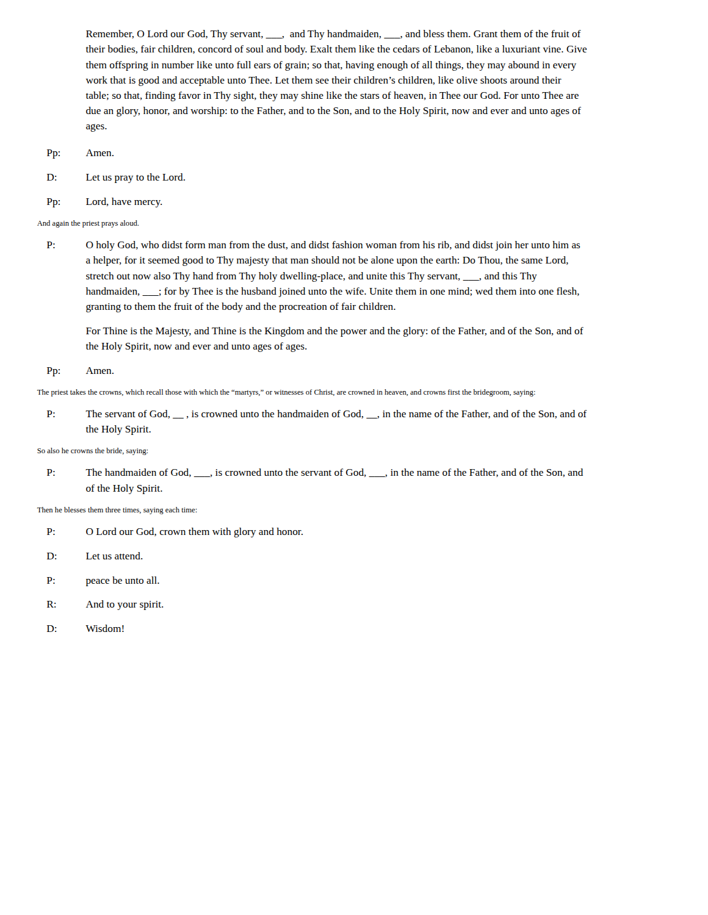Remember, O Lord our God, Thy servant, ___, and Thy handmaiden, ___, and bless them. Grant them of the fruit of their bodies, fair children, concord of soul and body. Exalt them like the cedars of Lebanon, like a luxuriant vine. Give them offspring in number like unto full ears of grain; so that, having enough of all things, they may abound in every work that is good and acceptable unto Thee. Let them see their children’s children, like olive shoots around their table; so that, finding favor in Thy sight, they may shine like the stars of heaven, in Thee our God. For unto Thee are due an glory, honor, and worship: to the Father, and to the Son, and to the Holy Spirit, now and ever and unto ages of ages.
Pp:
Amen.
D:
Let us pray to the Lord.
Pp:
Lord, have mercy.
And again the priest prays aloud.
P:
O holy God, who didst form man from the dust, and didst fashion woman from his rib, and didst join her unto him as a helper, for it seemed good to Thy majesty that man should not be alone upon the earth: Do Thou, the same Lord, stretch out now also Thy hand from Thy holy dwelling-place, and unite this Thy servant, ___, and this Thy handmaiden, ___; for by Thee is the husband joined unto the wife. Unite them in one mind; wed them into one flesh, granting to them the fruit of the body and the procreation of fair children.
For Thine is the Majesty, and Thine is the Kingdom and the power and the glory: of the Father, and of the Son, and of the Holy Spirit, now and ever and unto ages of ages.
Pp:
Amen.
The priest takes the crowns, which recall those with which the “martyrs,” or witnesses of Christ, are crowned in heaven, and crowns first the bridegroom, saying:
P:
The servant of God, __ , is crowned unto the handmaiden of God, __, in the name of the Father, and of the Son, and of the Holy Spirit.
So also he crowns the bride, saying:
P:
The handmaiden of God, ___, is crowned unto the servant of God, ___, in the name of the Father, and of the Son, and of the Holy Spirit.
Then he blesses them three times, saying each time:
P:
O Lord our God, crown them with glory and honor.
D:
Let us attend.
P:
peace be unto all.
R:
And to your spirit.
D:
Wisdom!